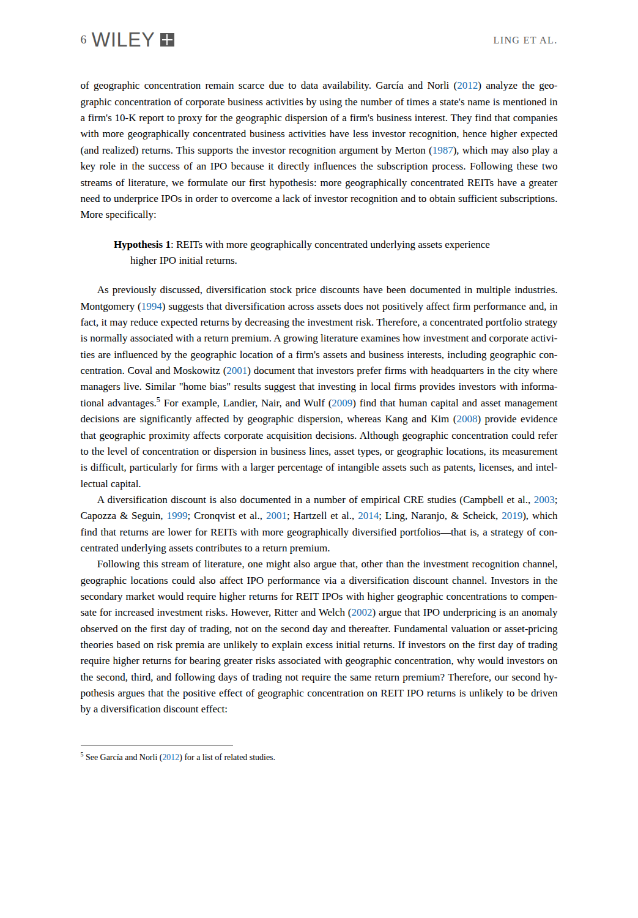6 WILEY
Ling et al.
of geographic concentration remain scarce due to data availability. García and Norli (2012) analyze the geographic concentration of corporate business activities by using the number of times a state's name is mentioned in a firm's 10-K report to proxy for the geographic dispersion of a firm's business interest. They find that companies with more geographically concentrated business activities have less investor recognition, hence higher expected (and realized) returns. This supports the investor recognition argument by Merton (1987), which may also play a key role in the success of an IPO because it directly influences the subscription process. Following these two streams of literature, we formulate our first hypothesis: more geographically concentrated REITs have a greater need to underprice IPOs in order to overcome a lack of investor recognition and to obtain sufficient subscriptions. More specifically:
Hypothesis 1: REITs with more geographically concentrated underlying assets experience higher IPO initial returns.
As previously discussed, diversification stock price discounts have been documented in multiple industries. Montgomery (1994) suggests that diversification across assets does not positively affect firm performance and, in fact, it may reduce expected returns by decreasing the investment risk. Therefore, a concentrated portfolio strategy is normally associated with a return premium. A growing literature examines how investment and corporate activities are influenced by the geographic location of a firm's assets and business interests, including geographic concentration. Coval and Moskowitz (2001) document that investors prefer firms with headquarters in the city where managers live. Similar "home bias" results suggest that investing in local firms provides investors with informational advantages.5 For example, Landier, Nair, and Wulf (2009) find that human capital and asset management decisions are significantly affected by geographic dispersion, whereas Kang and Kim (2008) provide evidence that geographic proximity affects corporate acquisition decisions. Although geographic concentration could refer to the level of concentration or dispersion in business lines, asset types, or geographic locations, its measurement is difficult, particularly for firms with a larger percentage of intangible assets such as patents, licenses, and intellectual capital.
A diversification discount is also documented in a number of empirical CRE studies (Campbell et al., 2003; Capozza & Seguin, 1999; Cronqvist et al., 2001; Hartzell et al., 2014; Ling, Naranjo, & Scheick, 2019), which find that returns are lower for REITs with more geographically diversified portfolios—that is, a strategy of concentrated underlying assets contributes to a return premium.
Following this stream of literature, one might also argue that, other than the investment recognition channel, geographic locations could also affect IPO performance via a diversification discount channel. Investors in the secondary market would require higher returns for REIT IPOs with higher geographic concentrations to compensate for increased investment risks. However, Ritter and Welch (2002) argue that IPO underpricing is an anomaly observed on the first day of trading, not on the second day and thereafter. Fundamental valuation or asset-pricing theories based on risk premia are unlikely to explain excess initial returns. If investors on the first day of trading require higher returns for bearing greater risks associated with geographic concentration, why would investors on the second, third, and following days of trading not require the same return premium? Therefore, our second hypothesis argues that the positive effect of geographic concentration on REIT IPO returns is unlikely to be driven by a diversification discount effect:
5 See García and Norli (2012) for a list of related studies.